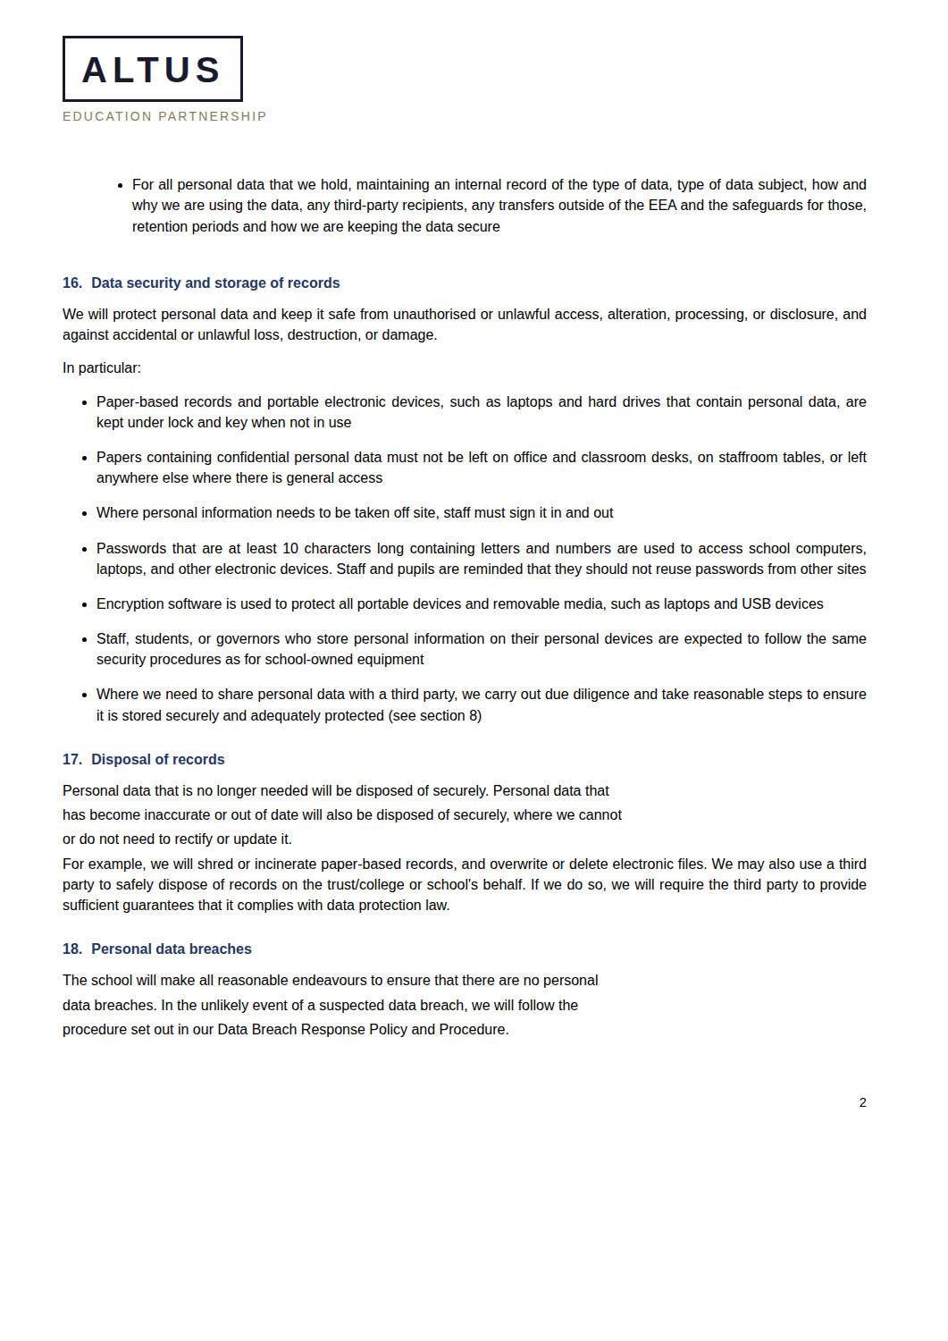ALTUS
EDUCATION PARTNERSHIP
For all personal data that we hold, maintaining an internal record of the type of data, type of data subject, how and why we are using the data, any third-party recipients, any transfers outside of the EEA and the safeguards for those, retention periods and how we are keeping the data secure
16. Data security and storage of records
We will protect personal data and keep it safe from unauthorised or unlawful access, alteration, processing, or disclosure, and against accidental or unlawful loss, destruction, or damage.
In particular:
Paper-based records and portable electronic devices, such as laptops and hard drives that contain personal data, are kept under lock and key when not in use
Papers containing confidential personal data must not be left on office and classroom desks, on staffroom tables, or left anywhere else where there is general access
Where personal information needs to be taken off site, staff must sign it in and out
Passwords that are at least 10 characters long containing letters and numbers are used to access school computers, laptops, and other electronic devices. Staff and pupils are reminded that they should not reuse passwords from other sites
Encryption software is used to protect all portable devices and removable media, such as laptops and USB devices
Staff, students, or governors who store personal information on their personal devices are expected to follow the same security procedures as for school-owned equipment
Where we need to share personal data with a third party, we carry out due diligence and take reasonable steps to ensure it is stored securely and adequately protected (see section 8)
17. Disposal of records
Personal data that is no longer needed will be disposed of securely. Personal data that
has become inaccurate or out of date will also be disposed of securely, where we cannot
or do not need to rectify or update it.
For example, we will shred or incinerate paper-based records, and overwrite or delete electronic files. We may also use a third party to safely dispose of records on the trust/college or school's behalf. If we do so, we will require the third party to provide sufficient guarantees that it complies with data protection law.
18. Personal data breaches
The school will make all reasonable endeavours to ensure that there are no personal
data breaches. In the unlikely event of a suspected data breach, we will follow the
procedure set out in our Data Breach Response Policy and Procedure.
2